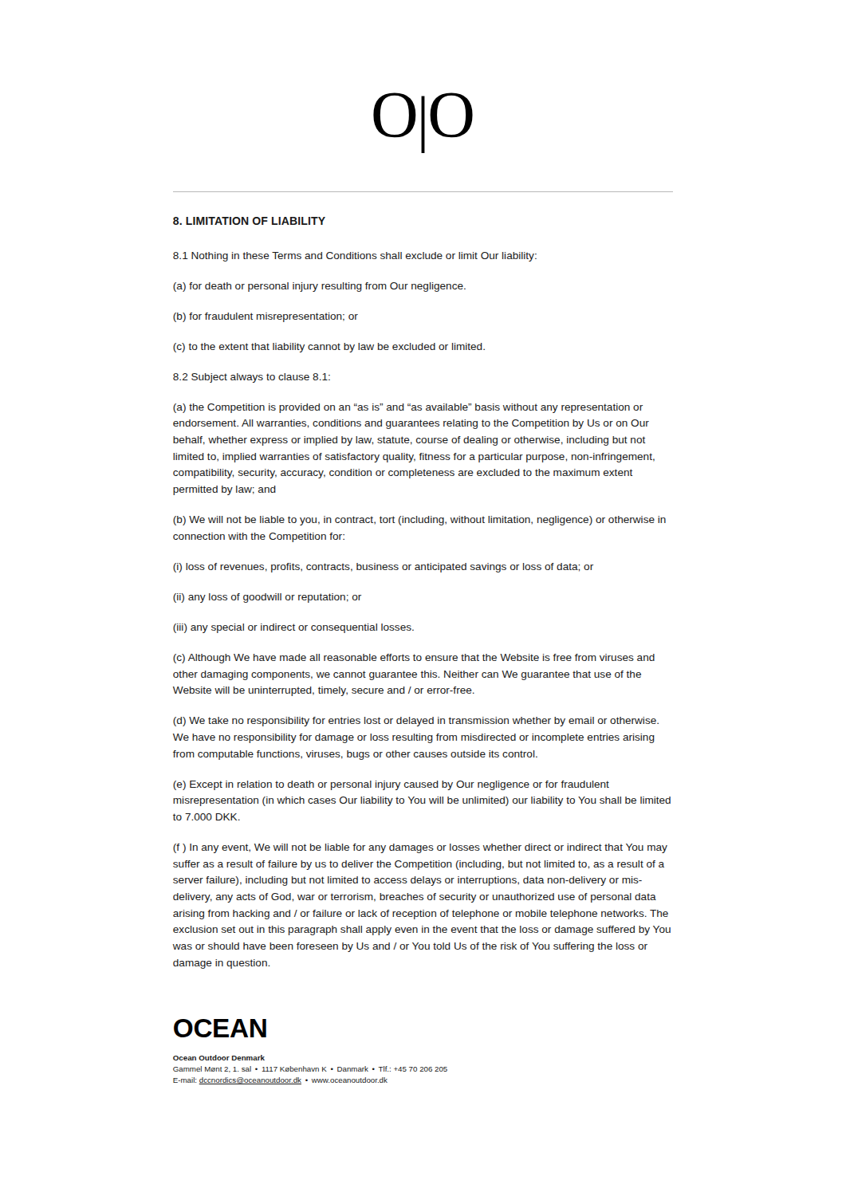O|O
8. LIMITATION OF LIABILITY
8.1 Nothing in these Terms and Conditions shall exclude or limit Our liability:
(a) for death or personal injury resulting from Our negligence.
(b) for fraudulent misrepresentation; or
(c) to the extent that liability cannot by law be excluded or limited.
8.2 Subject always to clause 8.1:
(a) the Competition is provided on an “as is” and “as available” basis without any representation or endorsement. All warranties, conditions and guarantees relating to the Competition by Us or on Our behalf, whether express or implied by law, statute, course of dealing or otherwise, including but not limited to, implied warranties of satisfactory quality, fitness for a particular purpose, non-infringement, compatibility, security, accuracy, condition or completeness are excluded to the maximum extent permitted by law; and
(b) We will not be liable to you, in contract, tort (including, without limitation, negligence) or otherwise in connection with the Competition for:
(i) loss of revenues, profits, contracts, business or anticipated savings or loss of data; or
(ii) any loss of goodwill or reputation; or
(iii) any special or indirect or consequential losses.
(c) Although We have made all reasonable efforts to ensure that the Website is free from viruses and other damaging components, we cannot guarantee this. Neither can We guarantee that use of the Website will be uninterrupted, timely, secure and / or error-free.
(d) We take no responsibility for entries lost or delayed in transmission whether by email or otherwise. We have no responsibility for damage or loss resulting from misdirected or incomplete entries arising from computable functions, viruses, bugs or other causes outside its control.
(e) Except in relation to death or personal injury caused by Our negligence or for fraudulent misrepresentation (in which cases Our liability to You will be unlimited) our liability to You shall be limited to 7.000 DKK.
(f ) In any event, We will not be liable for any damages or losses whether direct or indirect that You may suffer as a result of failure by us to deliver the Competition (including, but not limited to, as a result of a server failure), including but not limited to access delays or interruptions, data non-delivery or mis-delivery, any acts of God, war or terrorism, breaches of security or unauthorized use of personal data arising from hacking and / or failure or lack of reception of telephone or mobile telephone networks. The exclusion set out in this paragraph shall apply even in the event that the loss or damage suffered by You was or should have been foreseen by Us and / or You told Us of the risk of You suffering the loss or damage in question.
OCEAN
Ocean Outdoor Denmark
Gammel Mønt 2, 1. sal • 1117 København K • Danmark • Tlf.: +45 70 206 205
E-mail: dccnordics@oceanoutdoor.dk • www.oceanoutdoor.dk